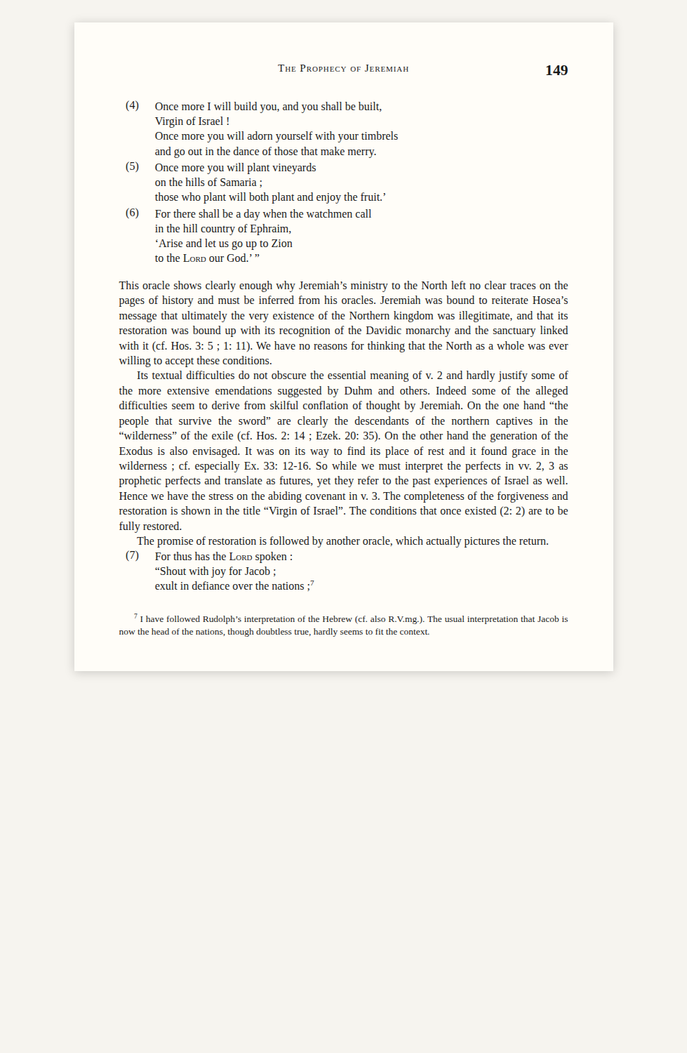The Prophecy of Jeremiah 149
(4)
Once more I will build you, and you shall be built,
Virgin of Israel !
Once more you will adorn yourself with your timbrels
and go out in the dance of those that make merry.
(5)
Once more you will plant vineyards
on the hills of Samaria ;
those who plant will both plant and enjoy the fruit.’
(6)
For there shall be a day when the watchmen call
in the hill country of Ephraim,
‘Arise and let us go up to Zion
to the Lord our God.’ ”
This oracle shows clearly enough why Jeremiah’s ministry to the North left no clear traces on the pages of history and must be inferred from his oracles. Jeremiah was bound to reiterate Hosea’s message that ultimately the very existence of the Northern kingdom was illegitimate, and that its restoration was bound up with its recognition of the Davidic monarchy and the sanctuary linked with it (cf. Hos. 3: 5 ; 1: 11). We have no reasons for thinking that the North as a whole was ever willing to accept these conditions.
Its textual difficulties do not obscure the essential meaning of v. 2 and hardly justify some of the more extensive emendations suggested by Duhm and others. Indeed some of the alleged difficulties seem to derive from skilful conflation of thought by Jeremiah. On the one hand “the people that survive the sword” are clearly the descendants of the northern captives in the “wilderness” of the exile (cf. Hos. 2: 14 ; Ezek. 20: 35). On the other hand the generation of the Exodus is also envisaged. It was on its way to find its place of rest and it found grace in the wilderness ; cf. especially Ex. 33: 12-16. So while we must interpret the perfects in vv. 2, 3 as prophetic perfects and translate as futures, yet they refer to the past experiences of Israel as well. Hence we have the stress on the abiding covenant in v. 3. The completeness of the forgiveness and restoration is shown in the title “Virgin of Israel”. The conditions that once existed (2: 2) are to be fully restored.
The promise of restoration is followed by another oracle, which actually pictures the return.
(7)
For thus has the Lord spoken :
“Shout with joy for Jacob ;
exult in defiance over the nations ;7
7 I have followed Rudolph’s interpretation of the Hebrew (cf. also R.V.mg.). The usual interpretation that Jacob is now the head of the nations, though doubtless true, hardly seems to fit the context.